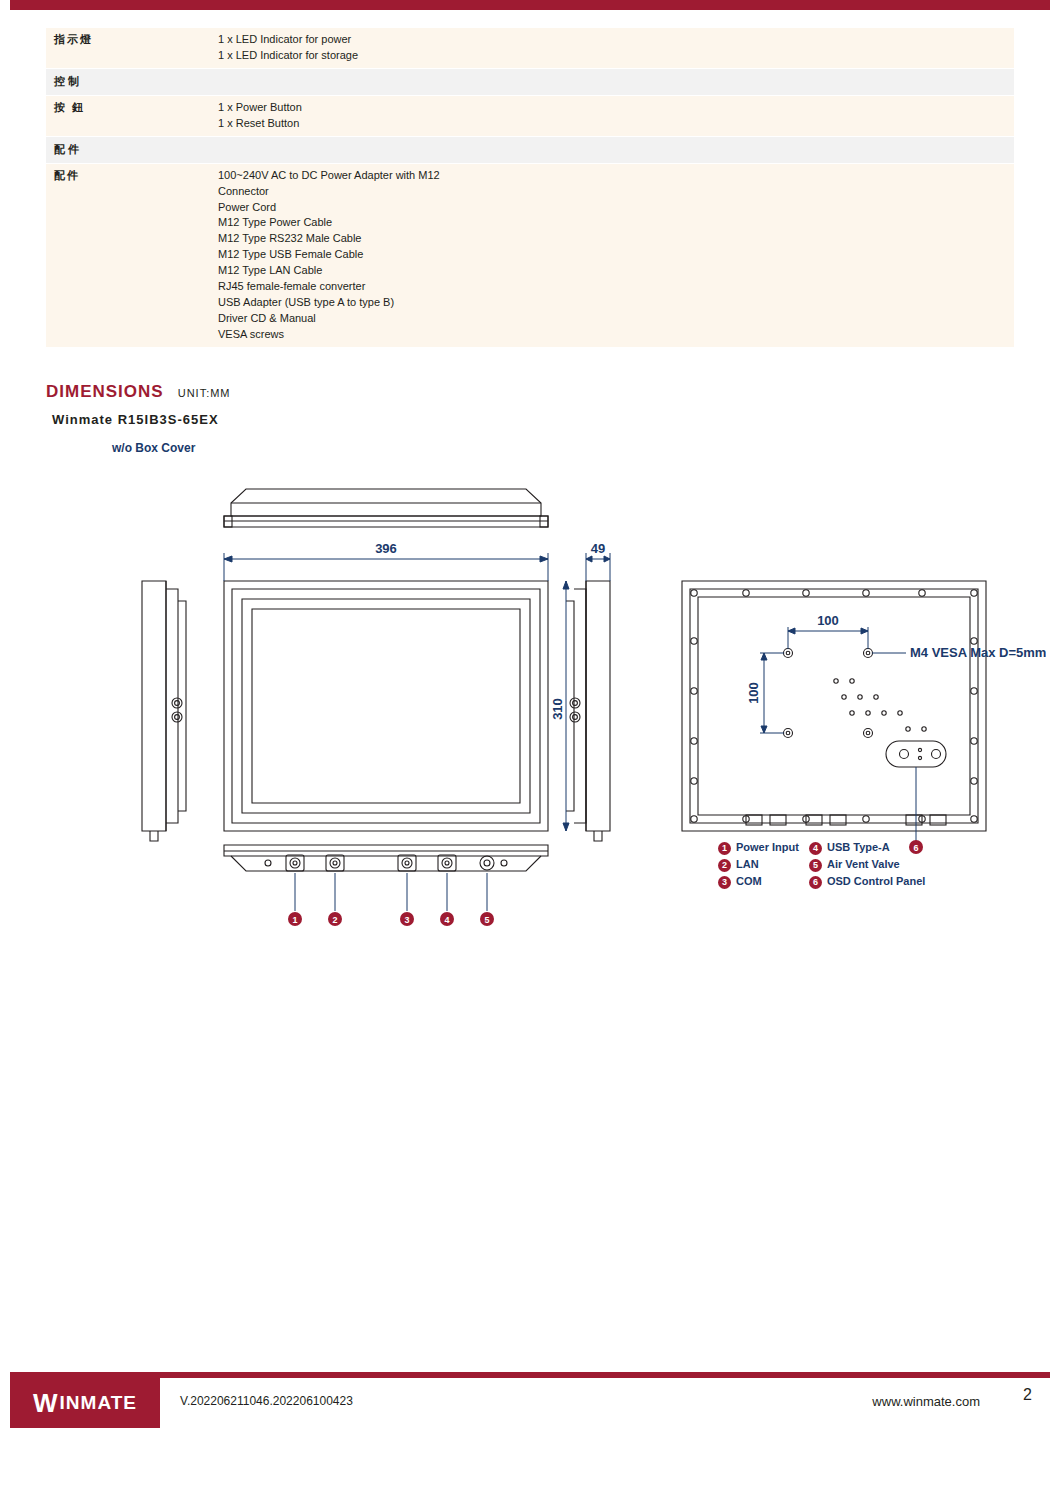| 指示燈 | 1 x LED Indicator for power 1 x LED Indicator for storage |
| 控 制 |
| 按 鈕 | 1 x Power Button 1 x Reset Button |
| 配 件 |
| 配件 | 100~240V AC to DC Power Adapter with M12 Connector Power Cord M12 Type Power Cable M12 Type RS232 Male Cable M12 Type USB Female Cable M12 Type LAN Cable RJ45 female-female converter USB Adapter (USB type A to type B) Driver CD & Manual VESA screws |
DIMENSIONS UNIT:MM
Winmate R15IB3S-65EX
w/o Box Cover
396 49 310 100 100 M4 VESA Max D=5mm 6 1 2 3 4 5
| 1 Power Input | 4 USB Type-A |
| 2 LAN | 5 Air Vent Valve |
| 3 COM | 6 OSD Control Panel |
WINMATE
V.202206211046.202206100423
www.winmate.com
2